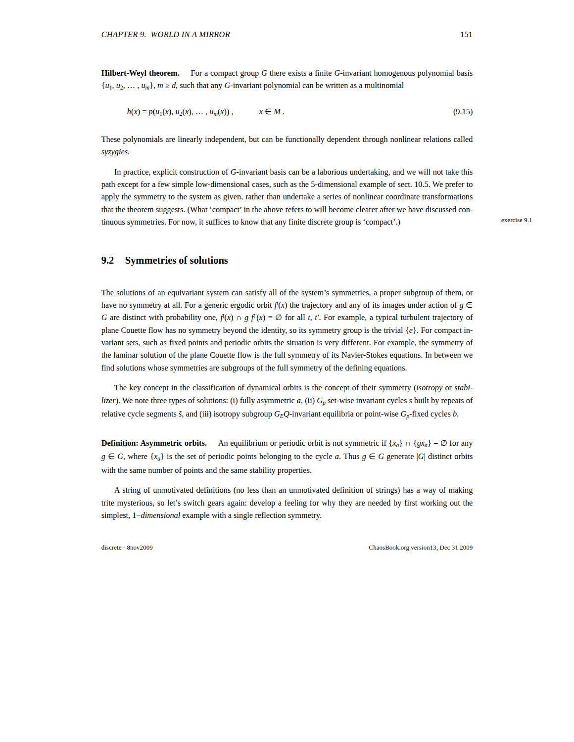CHAPTER 9. WORLD IN A MIRROR 151
Hilbert-Weyl theorem. For a compact group G there exists a finite G-invariant homogenous polynomial basis {u 1, u 2, … , um}, m ≥ d, such that any G-invariant polynomial can be written as a multinomial
h(x) = p(u 1(x), u 2(x), … , um(x)) , x ∈ M .
(9.15)
These polynomials are linearly independent, but can be functionally dependent through nonlinear relations called syzygies.
In practice, explicit construction of G-invariant basis can be a laborious undertaking, and we will not take this path except for a few simple low-dimensional cases, such as the 5-dimensional example of sect. 10.5. We prefer to apply the symmetry to the system as given, rather than undertake a series of nonlinear coordinate transformations that the theorem suggests. (What ‘compact’ in the above refers to will become clearer after we have discussed continuous symmetries. For now, it suffices to know that any finite discrete group is ‘compact’.)exercise 9.1
9.2 Symmetries of solutions
The solutions of an equivariant system can satisfy all of the system’s symmetries, a proper subgroup of them, or have no symmetry at all. For a generic ergodic orbit ft(x) the trajectory and any of its images under action of g ∈ G are distinct with probability one, ft(x) ∩ g ft′(x) = ∅ for all t, t′. For example, a typical turbulent trajectory of plane Couette flow has no symmetry beyond the identity, so its symmetry group is the trivial {e}. For compact invariant sets, such as fixed points and periodic orbits the situation is very different. For example, the symmetry of the laminar solution of the plane Couette flow is the full symmetry of its Navier-Stokes equations. In between we find solutions whose symmetries are subgroups of the full symmetry of the defining equations.
The key concept in the classification of dynamical orbits is the concept of their symmetry (isotropy or stabilizer). We note three types of solutions: (i) fully asymmetric a, (ii) Gp set-wise invariant cycles s built by repeats of relative cycle segments s̃, and (iii) isotropy subgroup GEQ-invariant equilibria or point-wise Gp-fixed cycles b.
Definition: Asymmetric orbits. An equilibrium or periodic orbit is not symmetric if {xa} ∩ {gxa} = ∅ for any g ∈ G, where {xa} is the set of periodic points belonging to the cycle a. Thus g ∈ G generate |G| distinct orbits with the same number of points and the same stability properties.
A string of unmotivated definitions (no less than an unmotivated definition of strings) has a way of making trite mysterious, so let’s switch gears again: develop a feeling for why they are needed by first working out the simplest, 1−dimensional example with a single reflection symmetry.
discrete - 8nov2009 ChaosBook.org version13, Dec 31 2009